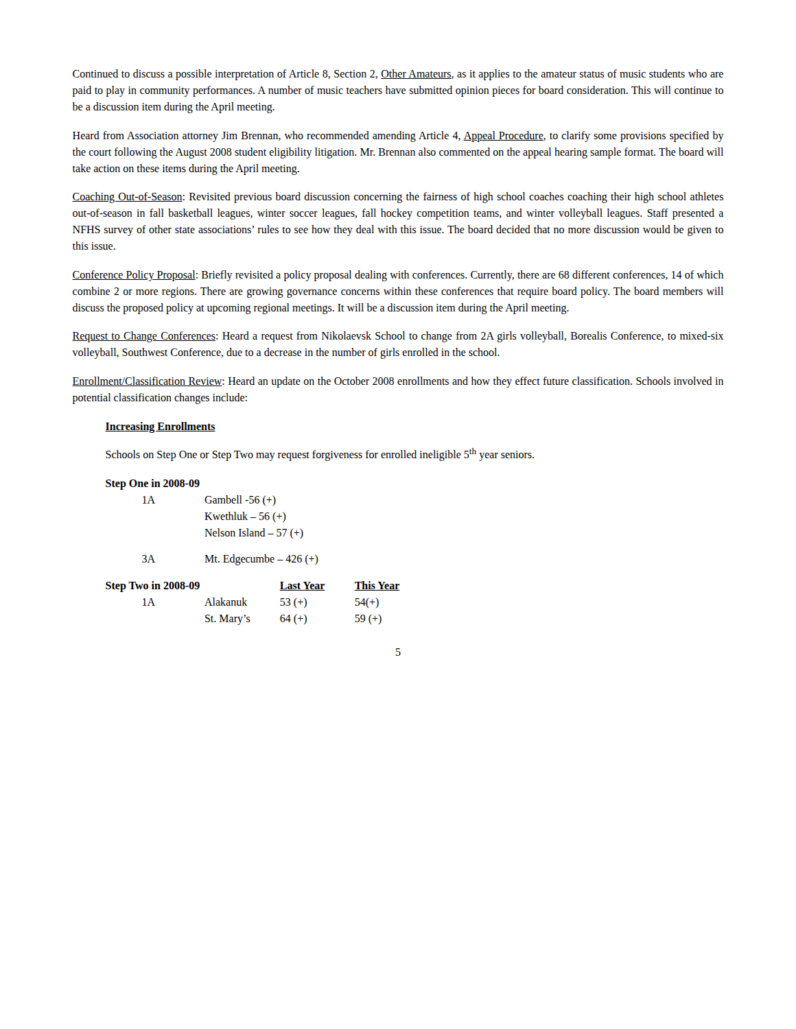Continued to discuss a possible interpretation of Article 8, Section 2, Other Amateurs, as it applies to the amateur status of music students who are paid to play in community performances. A number of music teachers have submitted opinion pieces for board consideration. This will continue to be a discussion item during the April meeting.
Heard from Association attorney Jim Brennan, who recommended amending Article 4, Appeal Procedure, to clarify some provisions specified by the court following the August 2008 student eligibility litigation. Mr. Brennan also commented on the appeal hearing sample format. The board will take action on these items during the April meeting.
Coaching Out-of-Season: Revisited previous board discussion concerning the fairness of high school coaches coaching their high school athletes out-of-season in fall basketball leagues, winter soccer leagues, fall hockey competition teams, and winter volleyball leagues. Staff presented a NFHS survey of other state associations’ rules to see how they deal with this issue. The board decided that no more discussion would be given to this issue.
Conference Policy Proposal: Briefly revisited a policy proposal dealing with conferences. Currently, there are 68 different conferences, 14 of which combine 2 or more regions. There are growing governance concerns within these conferences that require board policy. The board members will discuss the proposed policy at upcoming regional meetings. It will be a discussion item during the April meeting.
Request to Change Conferences: Heard a request from Nikolaevsk School to change from 2A girls volleyball, Borealis Conference, to mixed-six volleyball, Southwest Conference, due to a decrease in the number of girls enrolled in the school.
Enrollment/Classification Review: Heard an update on the October 2008 enrollments and how they effect future classification. Schools involved in potential classification changes include:
Increasing Enrollments
Schools on Step One or Step Two may request forgiveness for enrolled ineligible 5th year seniors.
Step One in 2008-09
| 1A | Gambell -56 (+) |
| | Kwethluk – 56 (+) |
| | Nelson Island – 57 (+) |
| 3A | Mt. Edgecumbe – 426 (+) |
| Step Two in 2008-09 | Last Year | This Year |
| 1A | Alakanuk | 53 (+) | 54(+) |
| | St. Mary’s | 64 (+) | 59 (+) |
5